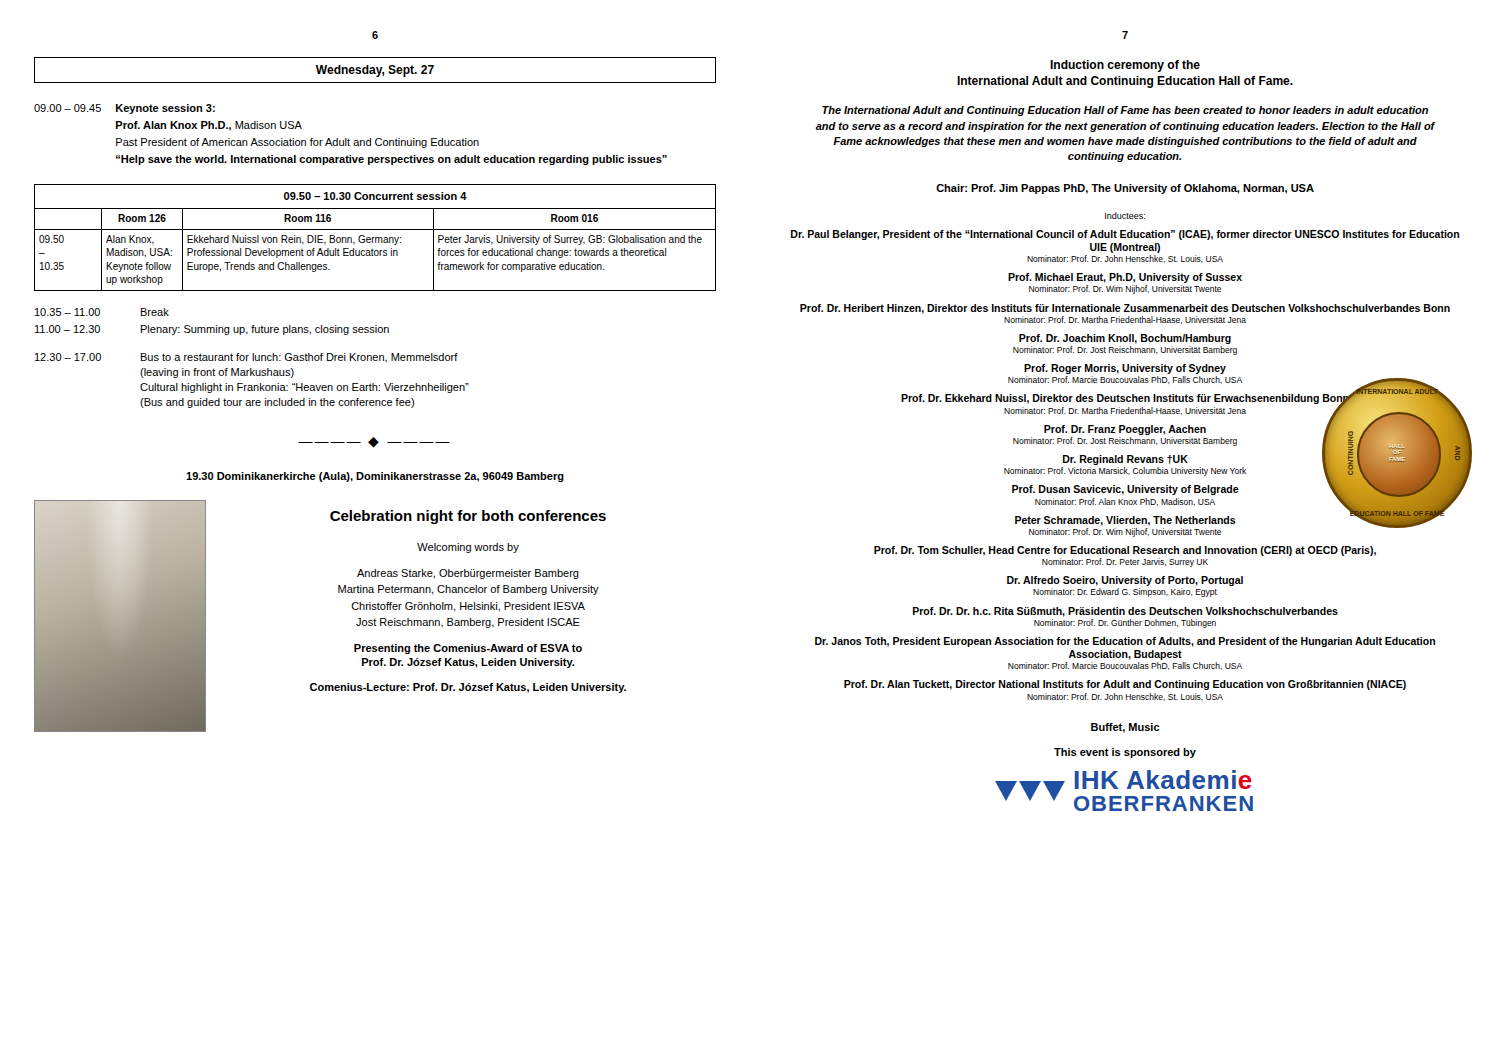6
Wednesday, Sept. 27
09.00 – 09.45
Keynote session 3:
Prof. Alan Knox Ph.D., Madison USA
Past President of American Association for Adult and Continuing Education
“Help save the world. International comparative perspectives on adult education regarding public issues”
| 09.50 – 10.30 Concurrent session 4 |
| | Room 126 | Room 116 | Room 016 |
| 09.50 – 10.35 | Alan Knox, Madison, USA: Keynote follow up workshop | Ekkehard Nuissl von Rein, DIE, Bonn, Germany: Professional Development of Adult Educators in Europe, Trends and Challenges. | Peter Jarvis, University of Surrey, GB: Globalisation and the forces for educational change: towards a theoretical framework for comparative education. |
10.35 – 11.00
Break
11.00 – 12.30
Plenary: Summing up, future plans, closing session
12.30 – 17.00
Bus to a restaurant for lunch: Gasthof Drei Kronen, Memmelsdorf
(leaving in front of Markushaus)
Cultural highlight in Frankonia: “Heaven on Earth: Vierzehnheiligen”
(Bus and guided tour are included in the conference fee)
———— ◆ ————
19.30 Dominikanerkirche (Aula), Dominikanerstrasse 2a, 96049 Bamberg
Celebration night for both conferences
Welcoming words by
Andreas Starke, Oberbürgermeister Bamberg
Martina Petermann, Chancelor of Bamberg University
Christoffer Grönholm, Helsinki, President IESVA
Jost Reischmann, Bamberg, President ISCAE
Presenting the Comenius-Award of ESVA to
Prof. Dr. József Katus, Leiden University.
Comenius-Lecture: Prof. Dr. József Katus, Leiden University.
7
Induction ceremony of the
International Adult and Continuing Education Hall of Fame.
The International Adult and Continuing Education Hall of Fame has been created to honor leaders in adult education and to serve as a record and inspiration for the next generation of continuing education leaders. Election to the Hall of Fame acknowledges that these men and women have made distinguished contributions to the field of adult and continuing education.
Chair: Prof. Jim Pappas PhD, The University of Oklahoma, Norman, USA
Inductees:
INTERNATIONAL ADULT EDUCATION HALL OF FAME CONTINUING AND
HALL
OF
FAME
Dr. Paul Belanger, President of the “International Council of Adult Education” (ICAE), former director UNESCO Institutes for Education UIE (Montreal)
Nominator: Prof. Dr. John Henschke, St. Louis, USA
Prof. Michael Eraut, Ph.D, University of Sussex
Nominator: Prof. Dr. Wim Nijhof, Universität Twente
Prof. Dr. Heribert Hinzen, Direktor des Instituts für Internationale Zusammenarbeit des Deutschen Volkshochschulverbandes Bonn
Nominator: Prof. Dr. Martha Friedenthal-Haase, Universität Jena
Prof. Dr. Joachim Knoll, Bochum/Hamburg
Nominator: Prof. Dr. Jost Reischmann, Universität Bamberg
Prof. Roger Morris, University of Sydney
Nominator: Prof. Marcie Boucouvalas PhD, Falls Church, USA
Prof. Dr. Ekkehard Nuissl, Direktor des Deutschen Instituts für Erwachsenenbildung Bonn
Nominator: Prof. Dr. Martha Friedenthal-Haase, Universität Jena
Prof. Dr. Franz Poeggler, Aachen
Nominator: Prof. Dr. Jost Reischmann, Universität Bamberg
Dr. Reginald Revans †UK
Nominator: Prof. Victoria Marsick, Columbia University New York
Prof. Dusan Savicevic, University of Belgrade
Nominator: Prof. Alan Knox PhD, Madison, USA
Peter Schramade, Vlierden, The Netherlands
Nominator: Prof. Dr. Wim Nijhof, Universität Twente
Prof. Dr. Tom Schuller, Head Centre for Educational Research and Innovation (CERI) at OECD (Paris),
Nominator: Prof. Dr. Peter Jarvis, Surrey UK
Dr. Alfredo Soeiro, University of Porto, Portugal
Nominator: Dr. Edward G. Simpson, Kairo, Egypt
Prof. Dr. Dr. h.c. Rita Süßmuth, Präsidentin des Deutschen Volkshochschulverbandes
Nominator: Prof. Dr. Günther Dohmen, Tübingen
Dr. Janos Toth, President European Association for the Education of Adults, and President of the Hungarian Adult Education Association, Budapest
Nominator: Prof. Marcie Boucouvalas PhD, Falls Church, USA
Prof. Dr. Alan Tuckett, Director National Instituts for Adult and Continuing Education von Großbritannien (NIACE)
Nominator: Prof. Dr. John Henschke, St. Louis, USA
Buffet, Music
This event is sponsored by
IHK Akademie
OBERFRANKEN